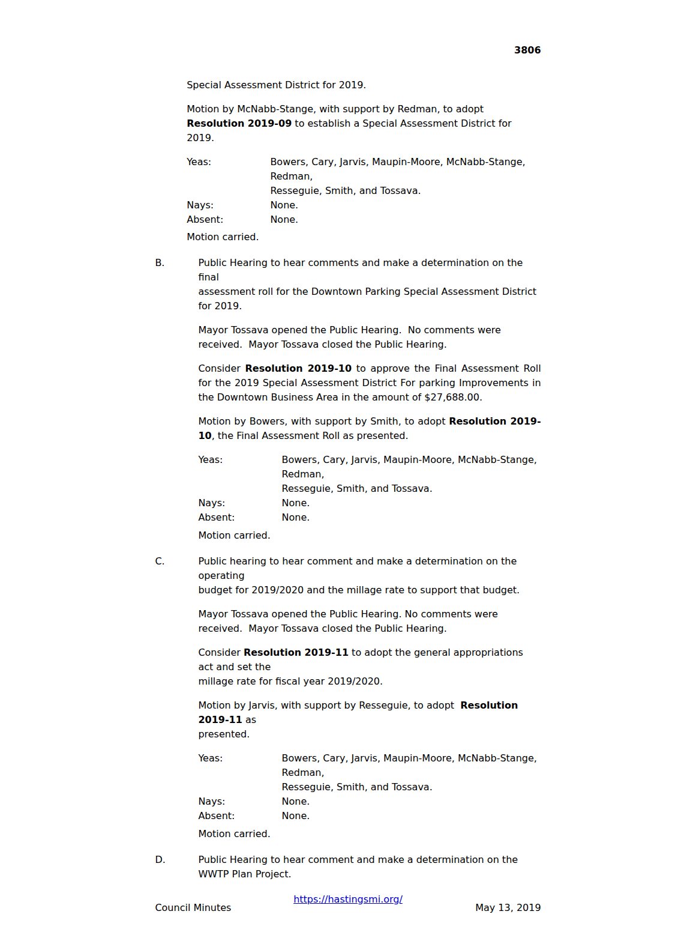3806
Special Assessment District for 2019.
Motion by McNabb-Stange, with support by Redman, to adopt Resolution 2019-09 to establish a Special Assessment District for 2019.
| Yeas: | Bowers, Cary, Jarvis, Maupin-Moore, McNabb-Stange, Redman, Resseguie, Smith, and Tossava. |
| Nays: | None. |
| Absent: | None. |
Motion carried.
B.
Public Hearing to hear comments and make a determination on the final
assessment roll for the Downtown Parking Special Assessment District for 2019.
Mayor Tossava opened the Public Hearing. No comments were received. Mayor Tossava closed the Public Hearing.
Consider Resolution 2019-10 to approve the Final Assessment Roll for the 2019 Special Assessment District For parking Improvements in the Downtown Business Area in the amount of $27,688.00.
Motion by Bowers, with support by Smith, to adopt Resolution 2019-10, the Final Assessment Roll as presented.
| Yeas: | Bowers, Cary, Jarvis, Maupin-Moore, McNabb-Stange, Redman, Resseguie, Smith, and Tossava. |
| Nays: | None. |
| Absent: | None. |
Motion carried.
C.
Public hearing to hear comment and make a determination on the operating
budget for 2019/2020 and the millage rate to support that budget.
Mayor Tossava opened the Public Hearing. No comments were received. Mayor Tossava closed the Public Hearing.
Consider Resolution 2019-11 to adopt the general appropriations act and set the
millage rate for fiscal year 2019/2020.
Motion by Jarvis, with support by Resseguie, to adopt Resolution 2019-11 as
presented.
| Yeas: | Bowers, Cary, Jarvis, Maupin-Moore, McNabb-Stange, Redman, Resseguie, Smith, and Tossava. |
| Nays: | None. |
| Absent: | None. |
Motion carried.
D.
Public Hearing to hear comment and make a determination on the WWTP Plan Project.
https://hastingsmi.org/
Council Minutes May 13, 2019